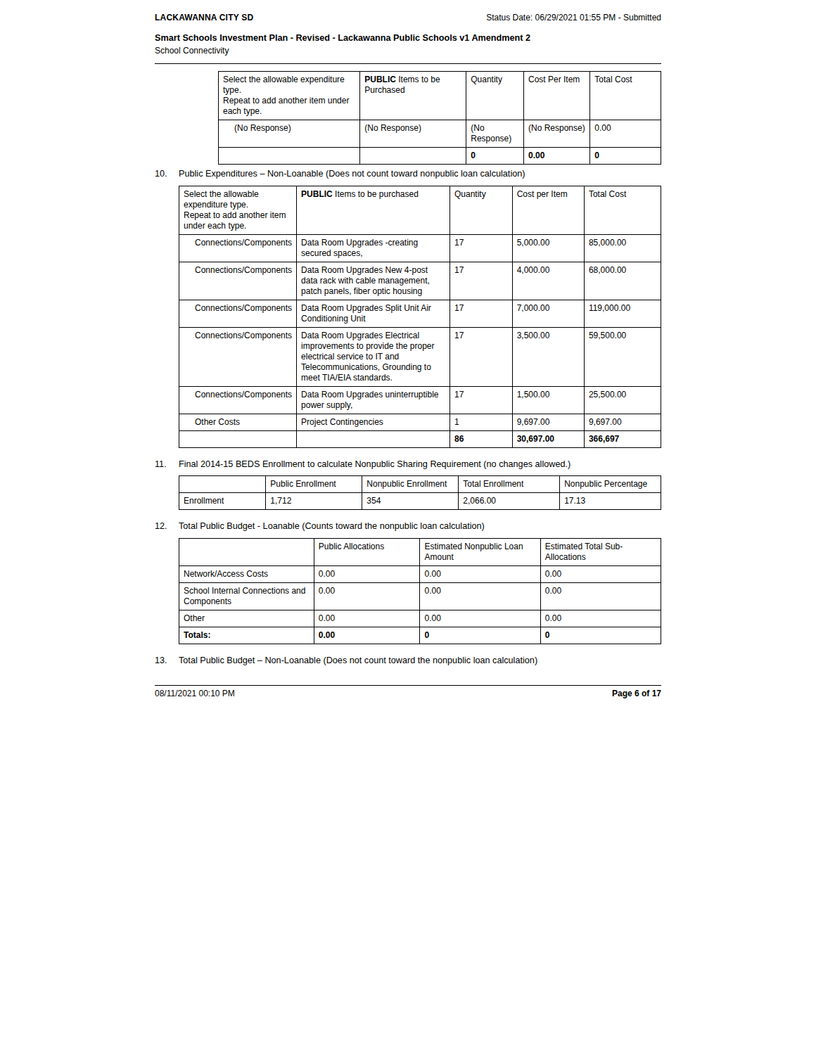LACKAWANNA CITY SD
Status Date: 06/29/2021 01:55 PM - Submitted
Smart Schools Investment Plan - Revised - Lackawanna Public Schools v1 Amendment 2
School Connectivity
| Select the allowable expenditure type. Repeat to add another item under each type. | PUBLIC Items to be Purchased | Quantity | Cost Per Item | Total Cost |
| (No Response) | (No Response) | (No Response) | (No Response) | 0.00 |
| | | 0 | 0.00 | 0 |
10.
Public Expenditures – Non-Loanable (Does not count toward nonpublic loan calculation)
| Select the allowable expenditure type. Repeat to add another item under each type. | PUBLIC Items to be purchased | Quantity | Cost per Item | Total Cost |
| Connections/Components | Data Room Upgrades -creating secured spaces, | 17 | 5,000.00 | 85,000.00 |
| Connections/Components | Data Room Upgrades New 4-post data rack with cable management, patch panels, fiber optic housing | 17 | 4,000.00 | 68,000.00 |
| Connections/Components | Data Room Upgrades Split Unit Air Conditioning Unit | 17 | 7,000.00 | 119,000.00 |
| Connections/Components | Data Room Upgrades Electrical improvements to provide the proper electrical service to IT and Telecommunications, Grounding to meet TIA/EIA standards. | 17 | 3,500.00 | 59,500.00 |
| Connections/Components | Data Room Upgrades uninterruptible power supply, | 17 | 1,500.00 | 25,500.00 |
| Other Costs | Project Contingencies | 1 | 9,697.00 | 9,697.00 |
| | | 86 | 30,697.00 | 366,697 |
11.
Final 2014-15 BEDS Enrollment to calculate Nonpublic Sharing Requirement (no changes allowed.)
| | Public Enrollment | Nonpublic Enrollment | Total Enrollment | Nonpublic Percentage |
| Enrollment | 1,712 | 354 | 2,066.00 | 17.13 |
12.
Total Public Budget - Loanable (Counts toward the nonpublic loan calculation)
| | Public Allocations | Estimated Nonpublic Loan Amount | Estimated Total Sub-Allocations |
| Network/Access Costs | 0.00 | 0.00 | 0.00 |
| School Internal Connections and Components | 0.00 | 0.00 | 0.00 |
| Other | 0.00 | 0.00 | 0.00 |
| Totals: | 0.00 | 0 | 0 |
13.
Total Public Budget – Non-Loanable (Does not count toward the nonpublic loan calculation)
08/11/2021 00:10 PM
Page 6 of 17